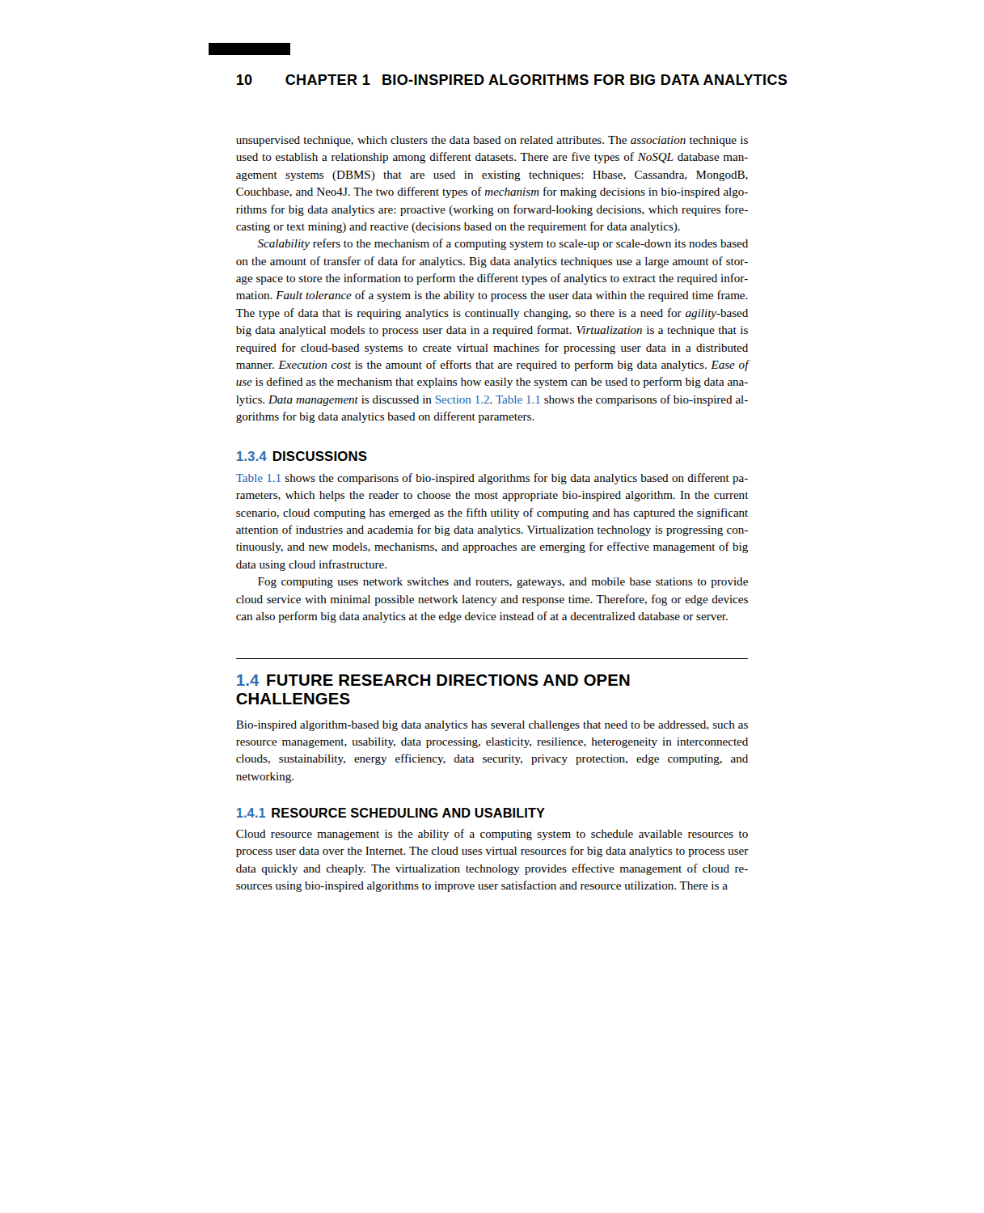10 CHAPTER 1 BIO-INSPIRED ALGORITHMS FOR BIG DATA ANALYTICS
unsupervised technique, which clusters the data based on related attributes. The association technique is used to establish a relationship among different datasets. There are five types of NoSQL database management systems (DBMS) that are used in existing techniques: Hbase, Cassandra, MongodB, Couchbase, and Neo4J. The two different types of mechanism for making decisions in bio-inspired algorithms for big data analytics are: proactive (working on forward-looking decisions, which requires forecasting or text mining) and reactive (decisions based on the requirement for data analytics).
Scalability refers to the mechanism of a computing system to scale-up or scale-down its nodes based on the amount of transfer of data for analytics. Big data analytics techniques use a large amount of storage space to store the information to perform the different types of analytics to extract the required information. Fault tolerance of a system is the ability to process the user data within the required time frame. The type of data that is requiring analytics is continually changing, so there is a need for agility-based big data analytical models to process user data in a required format. Virtualization is a technique that is required for cloud-based systems to create virtual machines for processing user data in a distributed manner. Execution cost is the amount of efforts that are required to perform big data analytics. Ease of use is defined as the mechanism that explains how easily the system can be used to perform big data analytics. Data management is discussed in Section 1.2. Table 1.1 shows the comparisons of bio-inspired algorithms for big data analytics based on different parameters.
1.3.4 DISCUSSIONS
Table 1.1 shows the comparisons of bio-inspired algorithms for big data analytics based on different parameters, which helps the reader to choose the most appropriate bio-inspired algorithm. In the current scenario, cloud computing has emerged as the fifth utility of computing and has captured the significant attention of industries and academia for big data analytics. Virtualization technology is progressing continuously, and new models, mechanisms, and approaches are emerging for effective management of big data using cloud infrastructure.
Fog computing uses network switches and routers, gateways, and mobile base stations to provide cloud service with minimal possible network latency and response time. Therefore, fog or edge devices can also perform big data analytics at the edge device instead of at a decentralized database or server.
1.4 FUTURE RESEARCH DIRECTIONS AND OPEN CHALLENGES
Bio-inspired algorithm-based big data analytics has several challenges that need to be addressed, such as resource management, usability, data processing, elasticity, resilience, heterogeneity in interconnected clouds, sustainability, energy efficiency, data security, privacy protection, edge computing, and networking.
1.4.1 RESOURCE SCHEDULING AND USABILITY
Cloud resource management is the ability of a computing system to schedule available resources to process user data over the Internet. The cloud uses virtual resources for big data analytics to process user data quickly and cheaply. The virtualization technology provides effective management of cloud resources using bio-inspired algorithms to improve user satisfaction and resource utilization. There is a